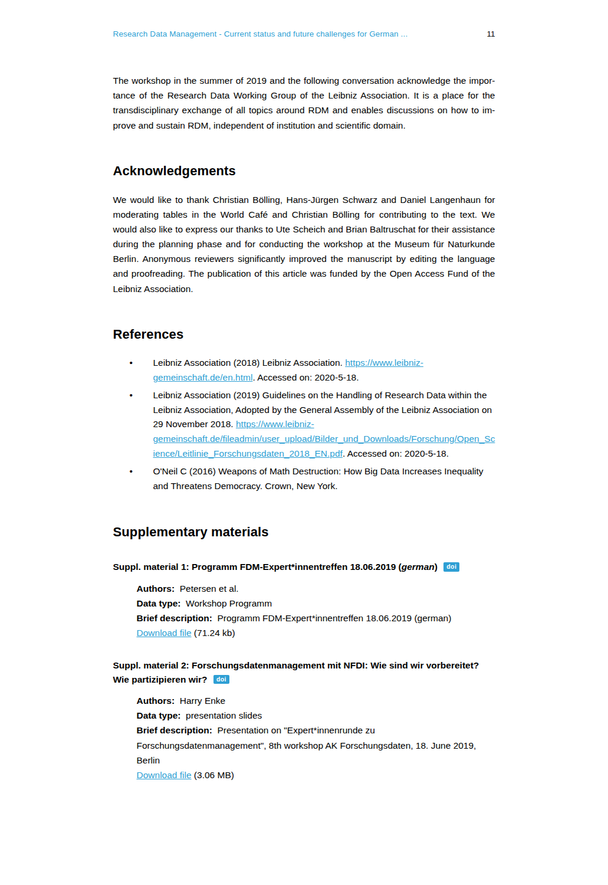Research Data Management - Current status and future challenges for German ...
11
The workshop in the summer of 2019 and the following conversation acknowledge the importance of the Research Data Working Group of the Leibniz Association. It is a place for the transdisciplinary exchange of all topics around RDM and enables discussions on how to improve and sustain RDM, independent of institution and scientific domain.
Acknowledgements
We would like to thank Christian Bölling, Hans-Jürgen Schwarz and Daniel Langenhaun for moderating tables in the World Café and Christian Bölling for contributing to the text. We would also like to express our thanks to Ute Scheich and Brian Baltruschat for their assistance during the planning phase and for conducting the workshop at the Museum für Naturkunde Berlin. Anonymous reviewers significantly improved the manuscript by editing the language and proofreading. The publication of this article was funded by the Open Access Fund of the Leibniz Association.
References
Leibniz Association (2018) Leibniz Association. https://www.leibniz-gemeinschaft.de/en.html. Accessed on: 2020-5-18.
Leibniz Association (2019) Guidelines on the Handling of Research Data within the Leibniz Association, Adopted by the General Assembly of the Leibniz Association on 29 November 2018. https://www.leibniz-gemeinschaft.de/fileadmin/user_upload/Bilder_und_Downloads/Forschung/Open_Science/Leitlinie_Forschungsdaten_2018_EN.pdf. Accessed on: 2020-5-18.
O'Neil C (2016) Weapons of Math Destruction: How Big Data Increases Inequality and Threatens Democracy. Crown, New York.
Supplementary materials
Suppl. material 1: Programm FDM-Expert*innentreffen 18.06.2019 (german) doi
Authors: Petersen et al.
Data type: Workshop Programm
Brief description: Programm FDM-Expert*innentreffen 18.06.2019 (german)
Download file (71.24 kb)
Suppl. material 2: Forschungsdatenmanagement mit NFDI: Wie sind wir vorbereitet? Wie partizipieren wir? doi
Authors: Harry Enke
Data type: presentation slides
Brief description: Presentation on "Expert*innenrunde zu Forschungsdatenmanagement", 8th workshop AK Forschungsdaten, 18. June 2019, Berlin
Download file (3.06 MB)